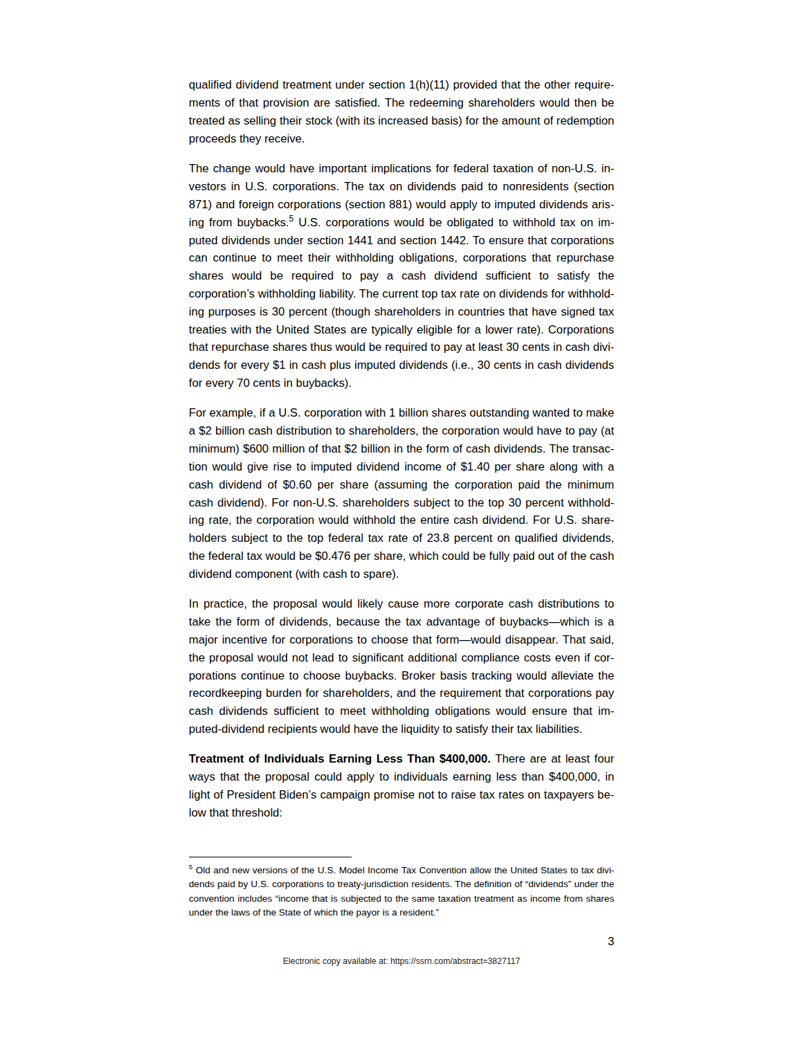qualified dividend treatment under section 1(h)(11) provided that the other requirements of that provision are satisfied. The redeeming shareholders would then be treated as selling their stock (with its increased basis) for the amount of redemption proceeds they receive.
The change would have important implications for federal taxation of non-U.S. investors in U.S. corporations. The tax on dividends paid to nonresidents (section 871) and foreign corporations (section 881) would apply to imputed dividends arising from buybacks.5 U.S. corporations would be obligated to withhold tax on imputed dividends under section 1441 and section 1442. To ensure that corporations can continue to meet their withholding obligations, corporations that repurchase shares would be required to pay a cash dividend sufficient to satisfy the corporation’s withholding liability. The current top tax rate on dividends for withholding purposes is 30 percent (though shareholders in countries that have signed tax treaties with the United States are typically eligible for a lower rate). Corporations that repurchase shares thus would be required to pay at least 30 cents in cash dividends for every $1 in cash plus imputed dividends (i.e., 30 cents in cash dividends for every 70 cents in buybacks).
For example, if a U.S. corporation with 1 billion shares outstanding wanted to make a $2 billion cash distribution to shareholders, the corporation would have to pay (at minimum) $600 million of that $2 billion in the form of cash dividends. The transaction would give rise to imputed dividend income of $1.40 per share along with a cash dividend of $0.60 per share (assuming the corporation paid the minimum cash dividend). For non-U.S. shareholders subject to the top 30 percent withholding rate, the corporation would withhold the entire cash dividend. For U.S. shareholders subject to the top federal tax rate of 23.8 percent on qualified dividends, the federal tax would be $0.476 per share, which could be fully paid out of the cash dividend component (with cash to spare).
In practice, the proposal would likely cause more corporate cash distributions to take the form of dividends, because the tax advantage of buybacks—which is a major incentive for corporations to choose that form—would disappear. That said, the proposal would not lead to significant additional compliance costs even if corporations continue to choose buybacks. Broker basis tracking would alleviate the recordkeeping burden for shareholders, and the requirement that corporations pay cash dividends sufficient to meet withholding obligations would ensure that imputed-dividend recipients would have the liquidity to satisfy their tax liabilities.
Treatment of Individuals Earning Less Than $400,000. There are at least four ways that the proposal could apply to individuals earning less than $400,000, in light of President Biden’s campaign promise not to raise tax rates on taxpayers below that threshold:
5 Old and new versions of the U.S. Model Income Tax Convention allow the United States to tax dividends paid by U.S. corporations to treaty-jurisdiction residents. The definition of “dividends” under the convention includes “income that is subjected to the same taxation treatment as income from shares under the laws of the State of which the payor is a resident.”
3
Electronic copy available at: https://ssrn.com/abstract=3827117